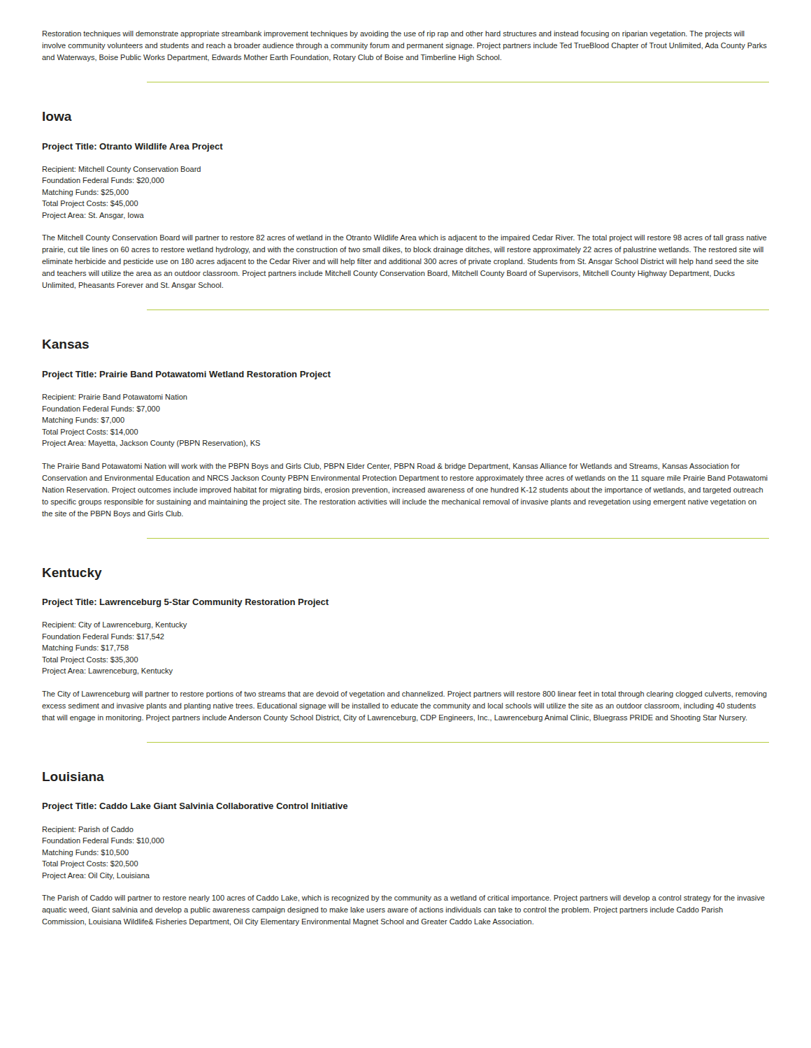Restoration techniques will demonstrate appropriate streambank improvement techniques by avoiding the use of rip rap and other hard structures and instead focusing on riparian vegetation. The projects will involve community volunteers and students and reach a broader audience through a community forum and permanent signage. Project partners include Ted TrueBlood Chapter of Trout Unlimited, Ada County Parks and Waterways, Boise Public Works Department, Edwards Mother Earth Foundation, Rotary Club of Boise and Timberline High School.
Iowa
Project Title: Otranto Wildlife Area Project
Recipient: Mitchell County Conservation Board Foundation Federal Funds: $20,000 Matching Funds: $25,000 Total Project Costs: $45,000 Project Area: St. Ansgar, Iowa
The Mitchell County Conservation Board will partner to restore 82 acres of wetland in the Otranto Wildlife Area which is adjacent to the impaired Cedar River. The total project will restore 98 acres of tall grass native prairie, cut tile lines on 60 acres to restore wetland hydrology, and with the construction of two small dikes, to block drainage ditches, will restore approximately 22 acres of palustrine wetlands. The restored site will eliminate herbicide and pesticide use on 180 acres adjacent to the Cedar River and will help filter and additional 300 acres of private cropland. Students from St. Ansgar School District will help hand seed the site and teachers will utilize the area as an outdoor classroom. Project partners include Mitchell County Conservation Board, Mitchell County Board of Supervisors, Mitchell County Highway Department, Ducks Unlimited, Pheasants Forever and St. Ansgar School.
Kansas
Project Title: Prairie Band Potawatomi Wetland Restoration Project
Recipient: Prairie Band Potawatomi Nation Foundation Federal Funds: $7,000 Matching Funds: $7,000 Total Project Costs: $14,000 Project Area: Mayetta, Jackson County (PBPN Reservation), KS
The Prairie Band Potawatomi Nation will work with the PBPN Boys and Girls Club, PBPN Elder Center, PBPN Road & bridge Department, Kansas Alliance for Wetlands and Streams, Kansas Association for Conservation and Environmental Education and NRCS Jackson County PBPN Environmental Protection Department to restore approximately three acres of wetlands on the 11 square mile Prairie Band Potawatomi Nation Reservation. Project outcomes include improved habitat for migrating birds, erosion prevention, increased awareness of one hundred K-12 students about the importance of wetlands, and targeted outreach to specific groups responsible for sustaining and maintaining the project site. The restoration activities will include the mechanical removal of invasive plants and revegetation using emergent native vegetation on the site of the PBPN Boys and Girls Club.
Kentucky
Project Title: Lawrenceburg 5-Star Community Restoration Project
Recipient: City of Lawrenceburg, Kentucky Foundation Federal Funds: $17,542 Matching Funds: $17,758 Total Project Costs: $35,300 Project Area: Lawrenceburg, Kentucky
The City of Lawrenceburg will partner to restore portions of two streams that are devoid of vegetation and channelized. Project partners will restore 800 linear feet in total through clearing clogged culverts, removing excess sediment and invasive plants and planting native trees. Educational signage will be installed to educate the community and local schools will utilize the site as an outdoor classroom, including 40 students that will engage in monitoring. Project partners include Anderson County School District, City of Lawrenceburg, CDP Engineers, Inc., Lawrenceburg Animal Clinic, Bluegrass PRIDE and Shooting Star Nursery.
Louisiana
Project Title: Caddo Lake Giant Salvinia Collaborative Control Initiative
Recipient: Parish of Caddo Foundation Federal Funds: $10,000 Matching Funds: $10,500 Total Project Costs: $20,500 Project Area: Oil City, Louisiana
The Parish of Caddo will partner to restore nearly 100 acres of Caddo Lake, which is recognized by the community as a wetland of critical importance. Project partners will develop a control strategy for the invasive aquatic weed, Giant salvinia and develop a public awareness campaign designed to make lake users aware of actions individuals can take to control the problem. Project partners include Caddo Parish Commission, Louisiana Wildlife& Fisheries Department, Oil City Elementary Environmental Magnet School and Greater Caddo Lake Association.